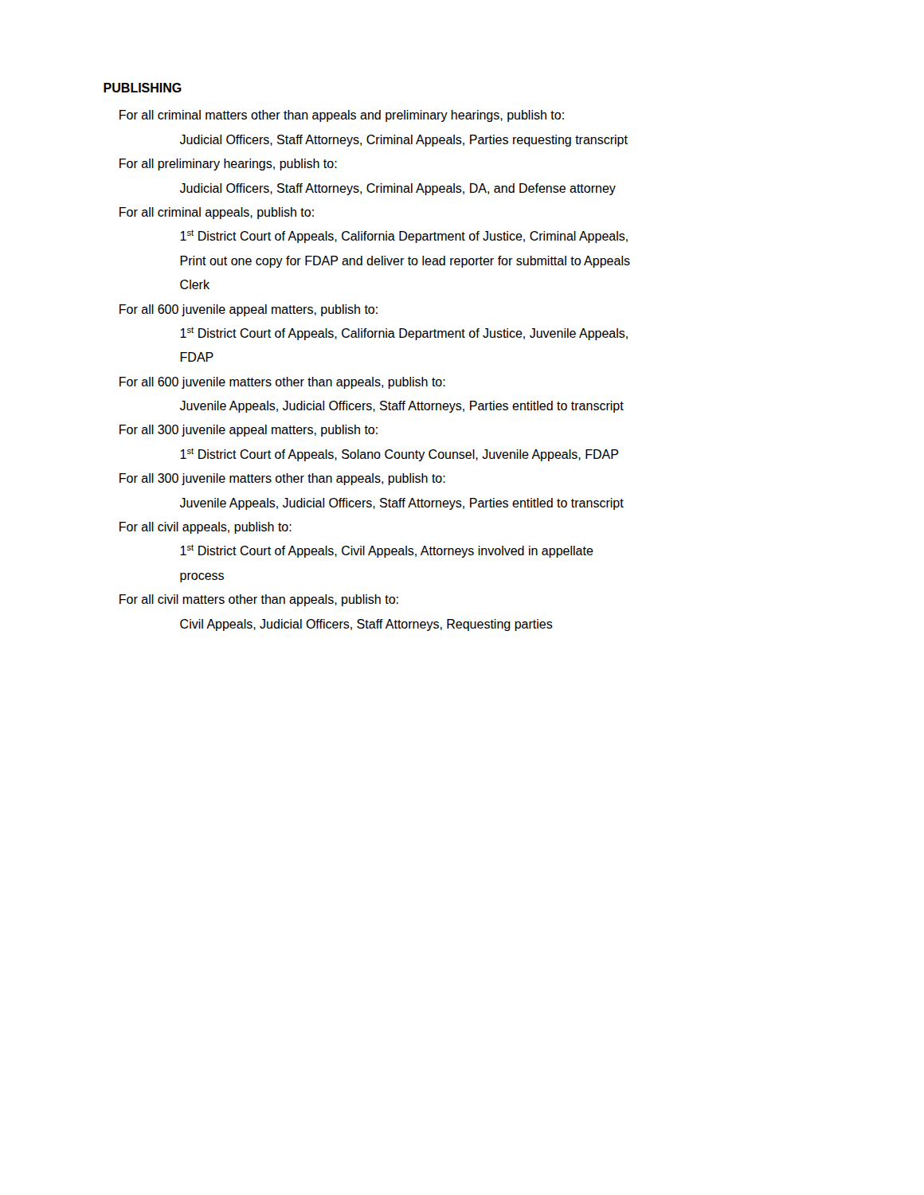PUBLISHING
For all criminal matters other than appeals and preliminary hearings, publish to:
Judicial Officers, Staff Attorneys, Criminal Appeals, Parties requesting transcript
For all preliminary hearings, publish to:
Judicial Officers, Staff Attorneys, Criminal Appeals, DA, and Defense attorney
For all criminal appeals, publish to:
1st District Court of Appeals, California Department of Justice, Criminal Appeals,
Print out one copy for FDAP and deliver to lead reporter for submittal to Appeals Clerk
For all 600 juvenile appeal matters, publish to:
1st District Court of Appeals, California Department of Justice, Juvenile Appeals, FDAP
For all 600 juvenile matters other than appeals, publish to:
Juvenile Appeals, Judicial Officers, Staff Attorneys, Parties entitled to transcript
For all 300 juvenile appeal matters, publish to:
1st District Court of Appeals, Solano County Counsel, Juvenile Appeals, FDAP
For all 300 juvenile matters other than appeals, publish to:
Juvenile Appeals, Judicial Officers, Staff Attorneys, Parties entitled to transcript
For all civil appeals, publish to:
1st District Court of Appeals, Civil Appeals, Attorneys involved in appellate process
For all civil matters other than appeals, publish to:
Civil Appeals, Judicial Officers, Staff Attorneys, Requesting parties